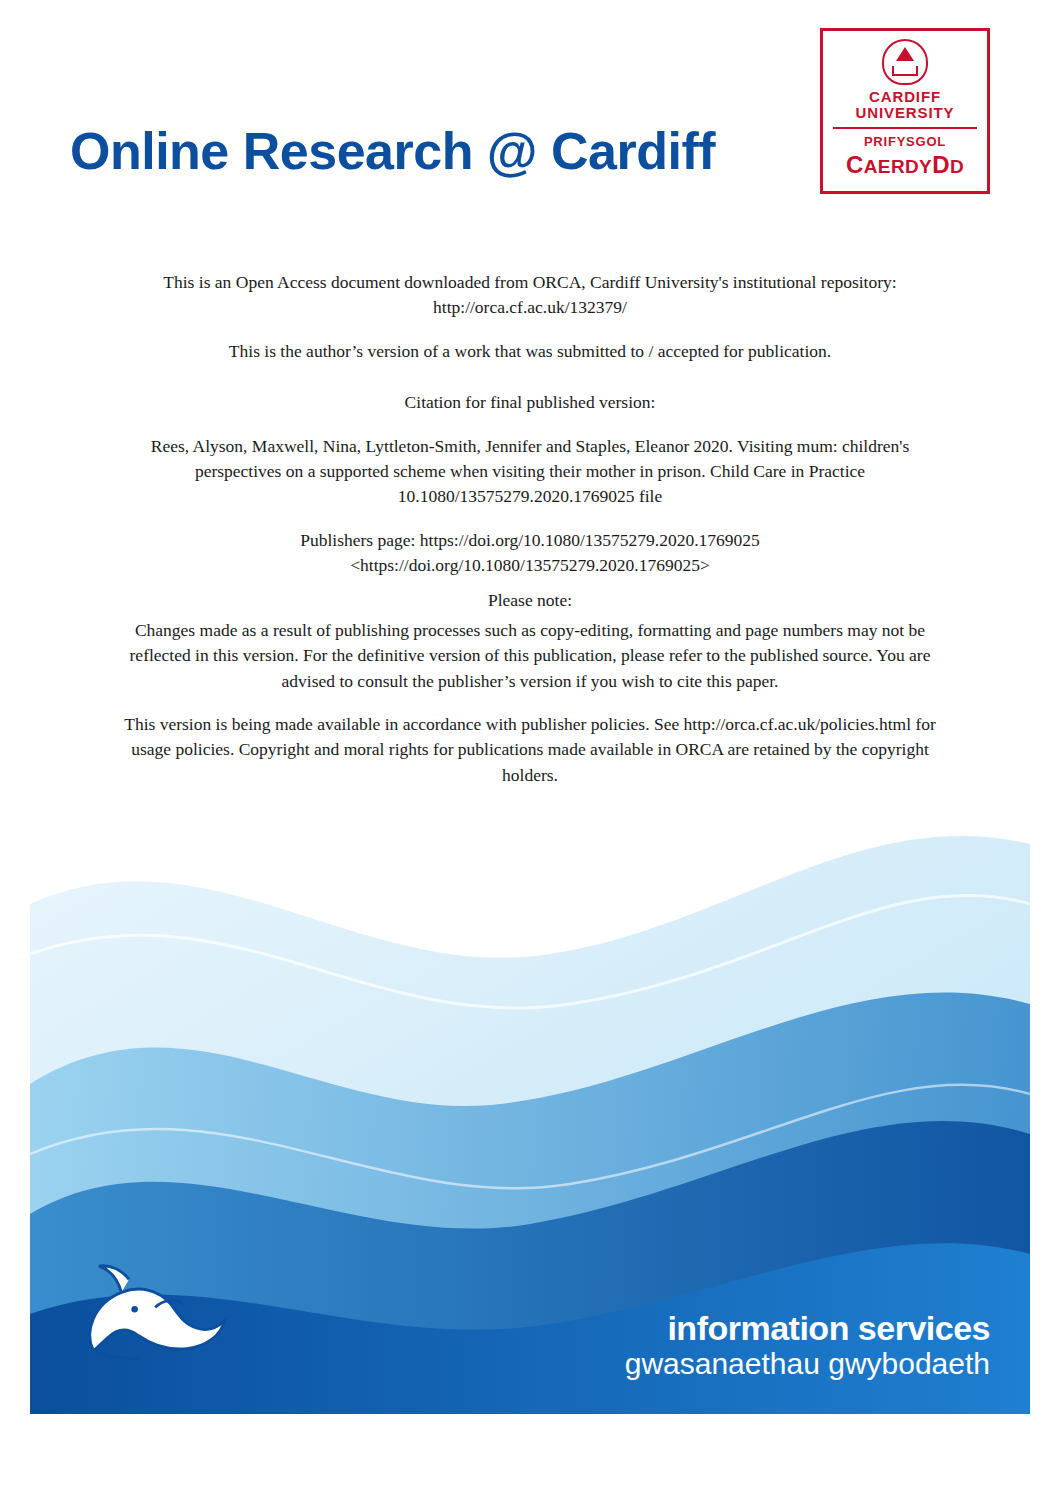CARDIFF
UNIVERSITY
PRIFYSGOL
CAERDYDD
Online Research @ Cardiff
This is an Open Access document downloaded from ORCA, Cardiff University's institutional repository: http://orca.cf.ac.uk/132379/
This is the author’s version of a work that was submitted to / accepted for publication.
Citation for final published version:
Rees, Alyson, Maxwell, Nina, Lyttleton-Smith, Jennifer and Staples, Eleanor 2020. Visiting mum: children's perspectives on a supported scheme when visiting their mother in prison. Child Care in Practice 10.1080/13575279.2020.1769025 file
Publishers page: https://doi.org/10.1080/13575279.2020.1769025
<https://doi.org/10.1080/13575279.2020.1769025>
Please note:
Changes made as a result of publishing processes such as copy-editing, formatting and page numbers may not be reflected in this version. For the definitive version of this publication, please refer to the published source. You are advised to consult the publisher’s version if you wish to cite this paper.
This version is being made available in accordance with publisher policies. See http://orca.cf.ac.uk/policies.html for usage policies. Copyright and moral rights for publications made available in ORCA are retained by the copyright holders.
information services
gwasanaethau gwybodaeth